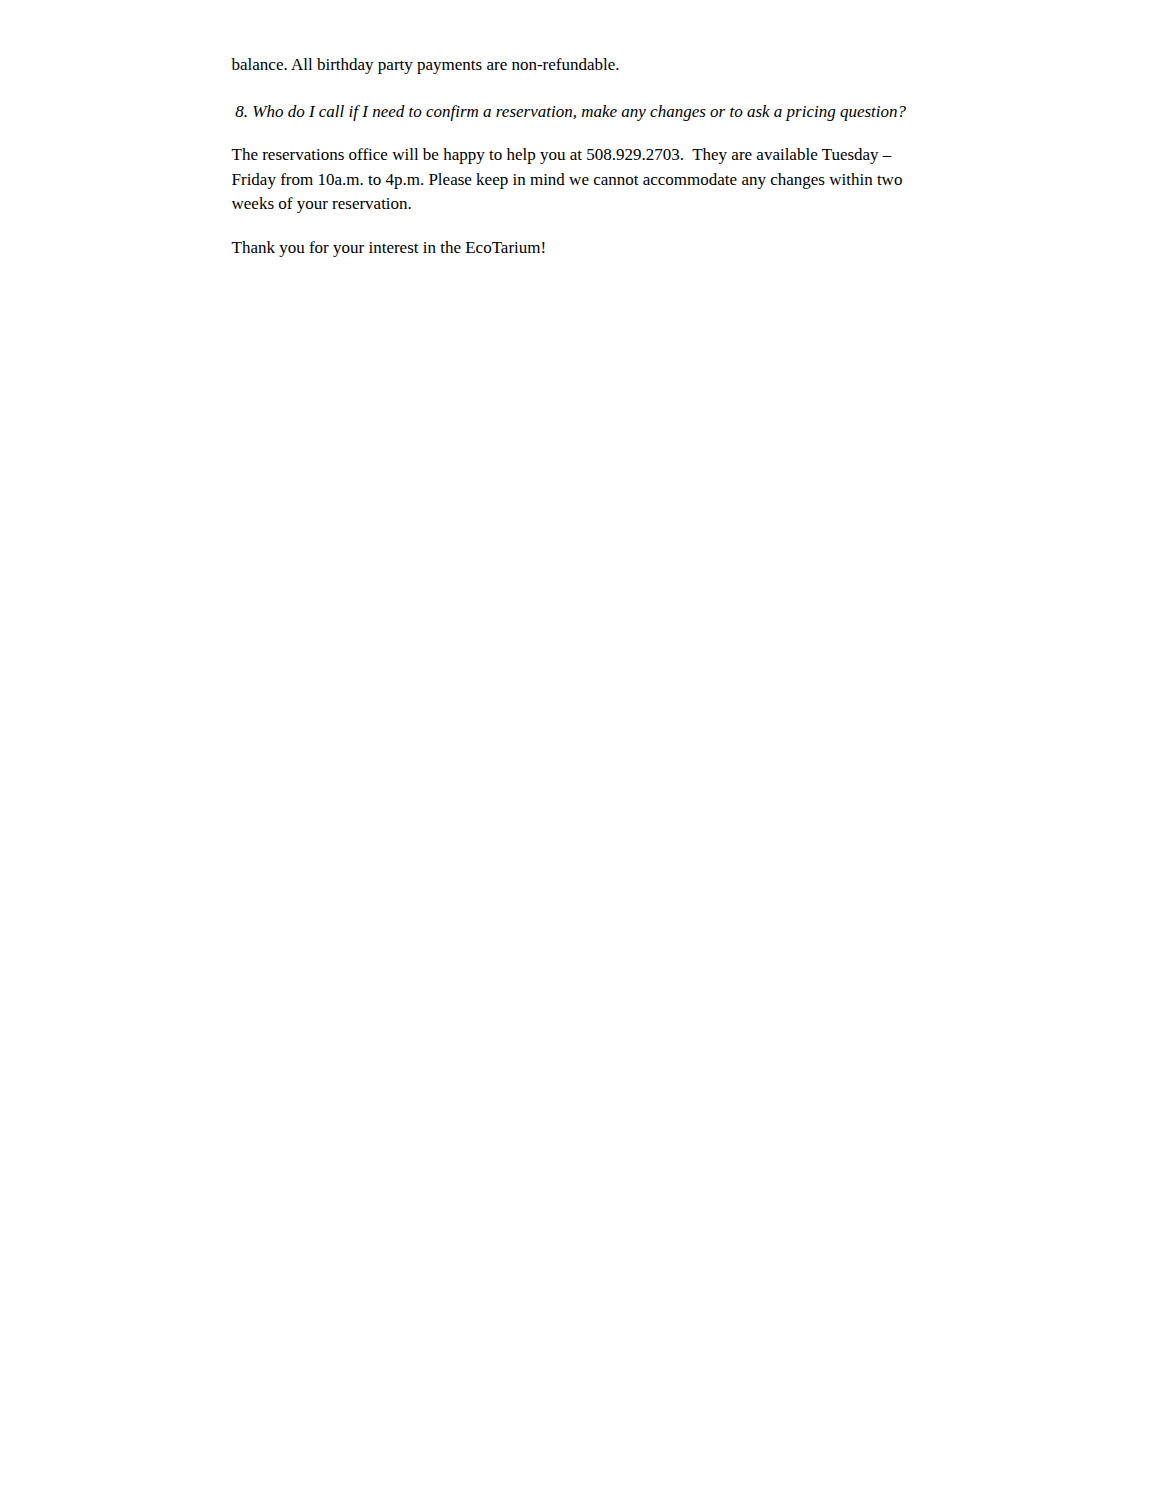balance. All birthday party payments are non-refundable.
8. Who do I call if I need to confirm a reservation, make any changes or to ask a pricing question?
The reservations office will be happy to help you at 508.929.2703. They are available Tuesday – Friday from 10a.m. to 4p.m. Please keep in mind we cannot accommodate any changes within two weeks of your reservation.
Thank you for your interest in the EcoTarium!